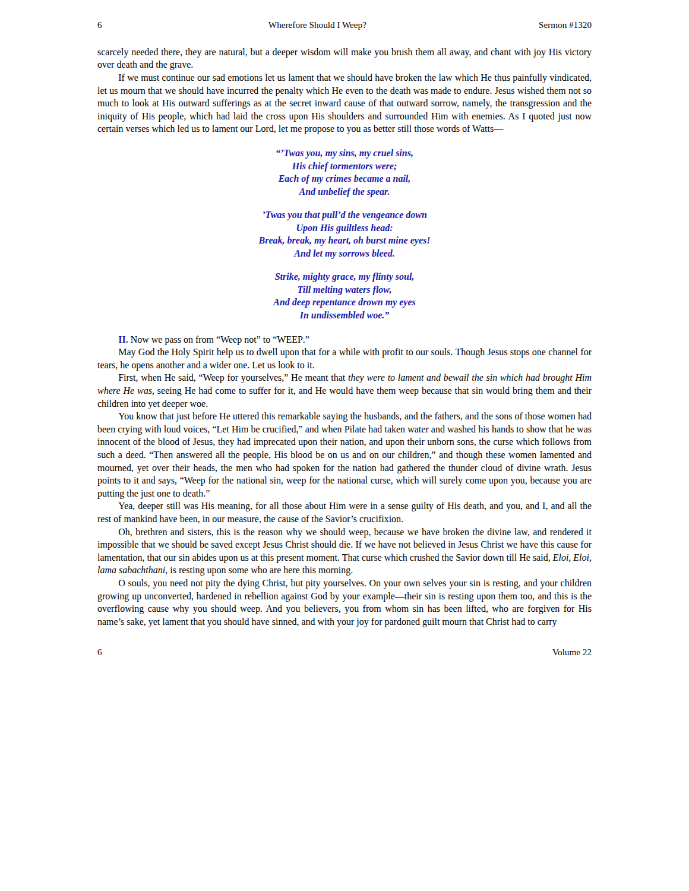6 Wherefore Should I Weep? Sermon #1320
scarcely needed there, they are natural, but a deeper wisdom will make you brush them all away, and chant with joy His victory over death and the grave.
If we must continue our sad emotions let us lament that we should have broken the law which He thus painfully vindicated, let us mourn that we should have incurred the penalty which He even to the death was made to endure. Jesus wished them not so much to look at His outward sufferings as at the secret inward cause of that outward sorrow, namely, the transgression and the iniquity of His people, which had laid the cross upon His shoulders and surrounded Him with enemies. As I quoted just now certain verses which led us to lament our Lord, let me propose to you as better still those words of Watts—
“’Twas you, my sins, my cruel sins,
His chief tormentors were;
Each of my crimes became a nail,
And unbelief the spear.
’Twas you that pull’d the vengeance down
Upon His guiltless head:
Break, break, my heart, oh burst mine eyes!
And let my sorrows bleed.
Strike, mighty grace, my flinty soul,
Till melting waters flow,
And deep repentance drown my eyes
In undissembled woe.”
II. Now we pass on from “Weep not” to “WEEP.”
May God the Holy Spirit help us to dwell upon that for a while with profit to our souls. Though Jesus stops one channel for tears, he opens another and a wider one. Let us look to it.
First, when He said, “Weep for yourselves,” He meant that they were to lament and bewail the sin which had brought Him where He was, seeing He had come to suffer for it, and He would have them weep because that sin would bring them and their children into yet deeper woe.
You know that just before He uttered this remarkable saying the husbands, and the fathers, and the sons of those women had been crying with loud voices, “Let Him be crucified,” and when Pilate had taken water and washed his hands to show that he was innocent of the blood of Jesus, they had imprecated upon their nation, and upon their unborn sons, the curse which follows from such a deed. “Then answered all the people, His blood be on us and on our children,” and though these women lamented and mourned, yet over their heads, the men who had spoken for the nation had gathered the thunder cloud of divine wrath. Jesus points to it and says, “Weep for the national sin, weep for the national curse, which will surely come upon you, because you are putting the just one to death.”
Yea, deeper still was His meaning, for all those about Him were in a sense guilty of His death, and you, and I, and all the rest of mankind have been, in our measure, the cause of the Savior’s crucifixion.
Oh, brethren and sisters, this is the reason why we should weep, because we have broken the divine law, and rendered it impossible that we should be saved except Jesus Christ should die. If we have not believed in Jesus Christ we have this cause for lamentation, that our sin abides upon us at this present moment. That curse which crushed the Savior down till He said, Eloi, Eloi, lama sabachthani, is resting upon some who are here this morning.
O souls, you need not pity the dying Christ, but pity yourselves. On your own selves your sin is resting, and your children growing up unconverted, hardened in rebellion against God by your example—their sin is resting upon them too, and this is the overflowing cause why you should weep. And you believers, you from whom sin has been lifted, who are forgiven for His name’s sake, yet lament that you should have sinned, and with your joy for pardoned guilt mourn that Christ had to carry
6 Volume 22